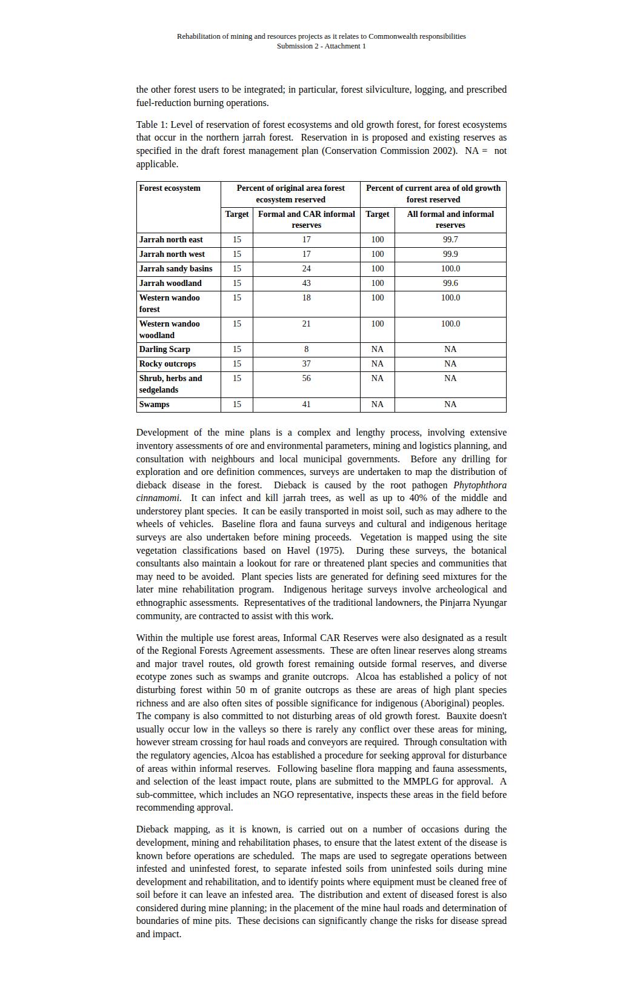Rehabilitation of mining and resources projects as it relates to Commonwealth responsibilities Submission 2 - Attachment 1
the other forest users to be integrated; in particular, forest silviculture, logging, and prescribed fuel-reduction burning operations.
Table 1: Level of reservation of forest ecosystems and old growth forest, for forest ecosystems that occur in the northern jarrah forest. Reservation in is proposed and existing reserves as specified in the draft forest management plan (Conservation Commission 2002). NA = not applicable.
| Forest ecosystem | Percent of original area forest ecosystem reserved | Percent of current area of old growth forest reserved |
| --- | --- | --- |
| Target | Formal and CAR informal reserves | Target | All formal and informal reserves |
| Jarrah north east | 15 | 17 | 100 | 99.7 |
| Jarrah north west | 15 | 17 | 100 | 99.9 |
| Jarrah sandy basins | 15 | 24 | 100 | 100.0 |
| Jarrah woodland | 15 | 43 | 100 | 99.6 |
| Western wandoo forest | 15 | 18 | 100 | 100.0 |
| Western wandoo woodland | 15 | 21 | 100 | 100.0 |
| Darling Scarp | 15 | 8 | NA | NA |
| Rocky outcrops | 15 | 37 | NA | NA |
| Shrub, herbs and sedgelands | 15 | 56 | NA | NA |
| Swamps | 15 | 41 | NA | NA |
Development of the mine plans is a complex and lengthy process, involving extensive inventory assessments of ore and environmental parameters, mining and logistics planning, and consultation with neighbours and local municipal governments. Before any drilling for exploration and ore definition commences, surveys are undertaken to map the distribution of dieback disease in the forest. Dieback is caused by the root pathogen Phytophthora cinnamomi. It can infect and kill jarrah trees, as well as up to 40% of the middle and understorey plant species. It can be easily transported in moist soil, such as may adhere to the wheels of vehicles. Baseline flora and fauna surveys and cultural and indigenous heritage surveys are also undertaken before mining proceeds. Vegetation is mapped using the site vegetation classifications based on Havel (1975). During these surveys, the botanical consultants also maintain a lookout for rare or threatened plant species and communities that may need to be avoided. Plant species lists are generated for defining seed mixtures for the later mine rehabilitation program. Indigenous heritage surveys involve archeological and ethnographic assessments. Representatives of the traditional landowners, the Pinjarra Nyungar community, are contracted to assist with this work.
Within the multiple use forest areas, Informal CAR Reserves were also designated as a result of the Regional Forests Agreement assessments. These are often linear reserves along streams and major travel routes, old growth forest remaining outside formal reserves, and diverse ecotype zones such as swamps and granite outcrops. Alcoa has established a policy of not disturbing forest within 50 m of granite outcrops as these are areas of high plant species richness and are also often sites of possible significance for indigenous (Aboriginal) peoples. The company is also committed to not disturbing areas of old growth forest. Bauxite doesn't usually occur low in the valleys so there is rarely any conflict over these areas for mining, however stream crossing for haul roads and conveyors are required. Through consultation with the regulatory agencies, Alcoa has established a procedure for seeking approval for disturbance of areas within informal reserves. Following baseline flora mapping and fauna assessments, and selection of the least impact route, plans are submitted to the MMPLG for approval. A sub-committee, which includes an NGO representative, inspects these areas in the field before recommending approval.
Dieback mapping, as it is known, is carried out on a number of occasions during the development, mining and rehabilitation phases, to ensure that the latest extent of the disease is known before operations are scheduled. The maps are used to segregate operations between infested and uninfested forest, to separate infested soils from uninfested soils during mine development and rehabilitation, and to identify points where equipment must be cleaned free of soil before it can leave an infested area. The distribution and extent of diseased forest is also considered during mine planning; in the placement of the mine haul roads and determination of boundaries of mine pits. These decisions can significantly change the risks for disease spread and impact.